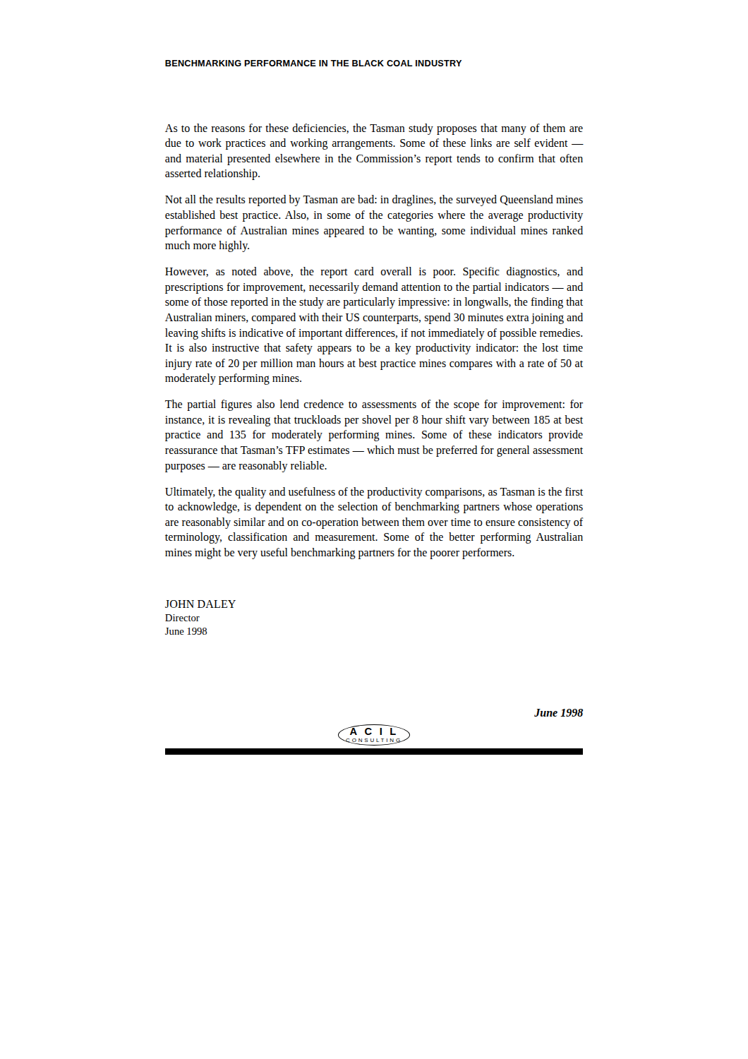BENCHMARKING PERFORMANCE IN THE BLACK COAL INDUSTRY
As to the reasons for these deficiencies, the Tasman study proposes that many of them are due to work practices and working arrangements. Some of these links are self evident — and material presented elsewhere in the Commission’s report tends to confirm that often asserted relationship.
Not all the results reported by Tasman are bad: in draglines, the surveyed Queensland mines established best practice. Also, in some of the categories where the average productivity performance of Australian mines appeared to be wanting, some individual mines ranked much more highly.
However, as noted above, the report card overall is poor. Specific diagnostics, and prescriptions for improvement, necessarily demand attention to the partial indicators — and some of those reported in the study are particularly impressive: in longwalls, the finding that Australian miners, compared with their US counterparts, spend 30 minutes extra joining and leaving shifts is indicative of important differences, if not immediately of possible remedies. It is also instructive that safety appears to be a key productivity indicator: the lost time injury rate of 20 per million man hours at best practice mines compares with a rate of 50 at moderately performing mines.
The partial figures also lend credence to assessments of the scope for improvement: for instance, it is revealing that truckloads per shovel per 8 hour shift vary between 185 at best practice and 135 for moderately performing mines. Some of these indicators provide reassurance that Tasman’s TFP estimates — which must be preferred for general assessment purposes — are reasonably reliable.
Ultimately, the quality and usefulness of the productivity comparisons, as Tasman is the first to acknowledge, is dependent on the selection of benchmarking partners whose operations are reasonably similar and on co-operation between them over time to ensure consistency of terminology, classification and measurement. Some of the better performing Australian mines might be very useful benchmarking partners for the poorer performers.
JOHN DALEY
Director
June 1998
June 1998
A C I L CONSULTING